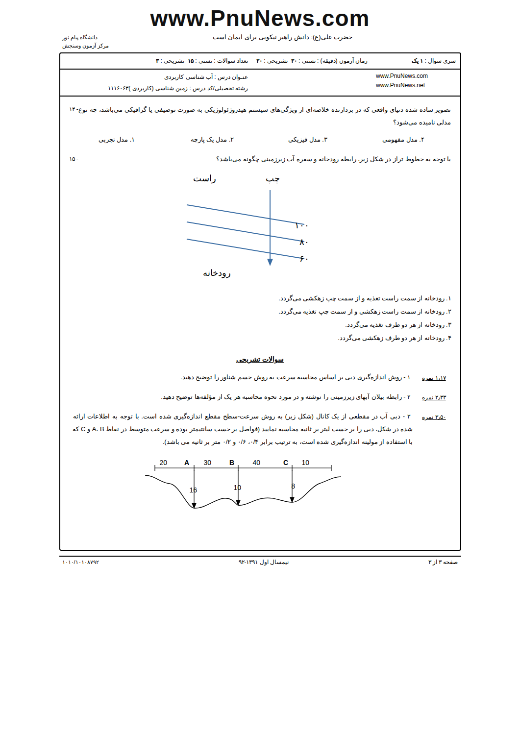www.PnuNews.com
حضرت علی(ع): دانش راهبر نیکویی برای ایمان است
دانشگاه پیام نور
مرکز آزمون وسنجش
| سري سوال : ۱ یک | زمان آزمون (دقیقه) : تستی : ۳۰ تشریحی : ۳۰ | تعداد سوالات : تستی : ۱۵ تشریحی : ۳ |
| www.PnuNews.com www.PnuNews.net | | عنـوان درس : آب شناسی کاربردی رشته تحصیلی/کد درس : زمین شناسی (کاربردی )۱۱۱۶۰۶۳ |
۱۴ - تصویر ساده شده دنیای واقعی که در بردارنده خلاصه‌ای از ویژگی‌های سیستم هیدروژئولوژیکی به صورت توصیفی یا گرافیکی می‌باشد، چه نوع مدلی نامیده می‌شود؟
۴. مدل مفهومی ۳. مدل فیزیکی ۲. مدل یک پارچه ۱. مدل تجربی
۱۵ - با توجه به خطوط تراز در شکل زیر، رابطه رودخانه و سفره آب زیرزمینی چگونه می‌باشد؟
راست چپ ۱۰۰ ۸۰ ۶۰ رودخانه
۱. رودخانه از سمت راست تغذیه و از سمت چپ زهکشی می‌گردد.
۲. رودخانه از سمت راست زهکشی و از سمت چپ تغذیه می‌گردد.
۳. رودخانه از هر دو طرف تغذیه می‌گردد.
۴. رودخانه از هر دو طرف زهکشی می‌گردد.
سوالات تشریحی
۱٫۱۷ نمره
۱ - روش اندازه‌گیری دبی بر اساس محاسبه سرعت به روش جسم شناور را توضیح دهید.
۲٫۳۳ نمره
۲ - رابطه بیلان آبهای زیرزمینی را نوشته و در مورد نحوه محاسبه هر یک از مؤلفه‌ها توضیح دهید.
۳٫۵۰ نمره
۳ - دبی آب در مقطعی از یک کانال (شکل زیر) به روش سرعت-سطح مقطع اندازه‌گیری شده است. با توجه به اطلاعات ارائه شده در شکل، دبی را بر حسب لیتر بر ثانیه محاسبه نمایید (فواصل بر حسب سانتیمتر بوده و سرعت متوسط در نقاط A، B و C که با استفاده از مولینه اندازه‌گیری شده است، به ترتیب برابر ۰/۴، ۰/۶ و ۰/۲ متر بر ثانیه می باشد).
20 A 30 B 40 C 10 16 10 8
صفحه ۳ از ۳
نیمسال اول ۱۳۹۱-۹۲
۱۰۱۰/۱۰۱۰۸۷۹۲